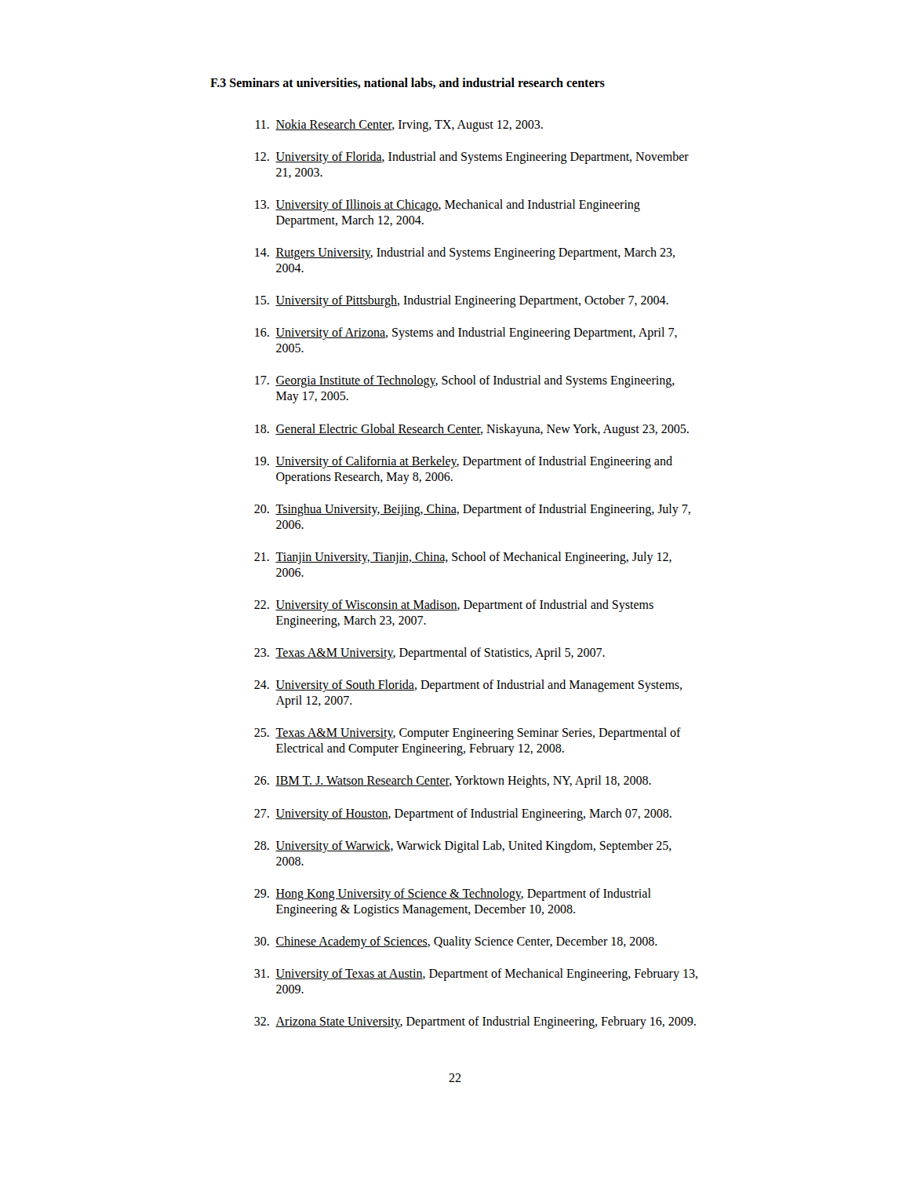F.3 Seminars at universities, national labs, and industrial research centers
11. Nokia Research Center, Irving, TX, August 12, 2003.
12. University of Florida, Industrial and Systems Engineering Department, November 21, 2003.
13. University of Illinois at Chicago, Mechanical and Industrial Engineering Department, March 12, 2004.
14. Rutgers University, Industrial and Systems Engineering Department, March 23, 2004.
15. University of Pittsburgh, Industrial Engineering Department, October 7, 2004.
16. University of Arizona, Systems and Industrial Engineering Department, April 7, 2005.
17. Georgia Institute of Technology, School of Industrial and Systems Engineering, May 17, 2005.
18. General Electric Global Research Center, Niskayuna, New York, August 23, 2005.
19. University of California at Berkeley, Department of Industrial Engineering and Operations Research, May 8, 2006.
20. Tsinghua University, Beijing, China, Department of Industrial Engineering, July 7, 2006.
21. Tianjin University, Tianjin, China, School of Mechanical Engineering, July 12, 2006.
22. University of Wisconsin at Madison, Department of Industrial and Systems Engineering, March 23, 2007.
23. Texas A&M University, Departmental of Statistics, April 5, 2007.
24. University of South Florida, Department of Industrial and Management Systems, April 12, 2007.
25. Texas A&M University, Computer Engineering Seminar Series, Departmental of Electrical and Computer Engineering, February 12, 2008.
26. IBM T. J. Watson Research Center, Yorktown Heights, NY, April 18, 2008.
27. University of Houston, Department of Industrial Engineering, March 07, 2008.
28. University of Warwick, Warwick Digital Lab, United Kingdom, September 25, 2008.
29. Hong Kong University of Science & Technology, Department of Industrial Engineering & Logistics Management, December 10, 2008.
30. Chinese Academy of Sciences, Quality Science Center, December 18, 2008.
31. University of Texas at Austin, Department of Mechanical Engineering, February 13, 2009.
32. Arizona State University, Department of Industrial Engineering, February 16, 2009.
22